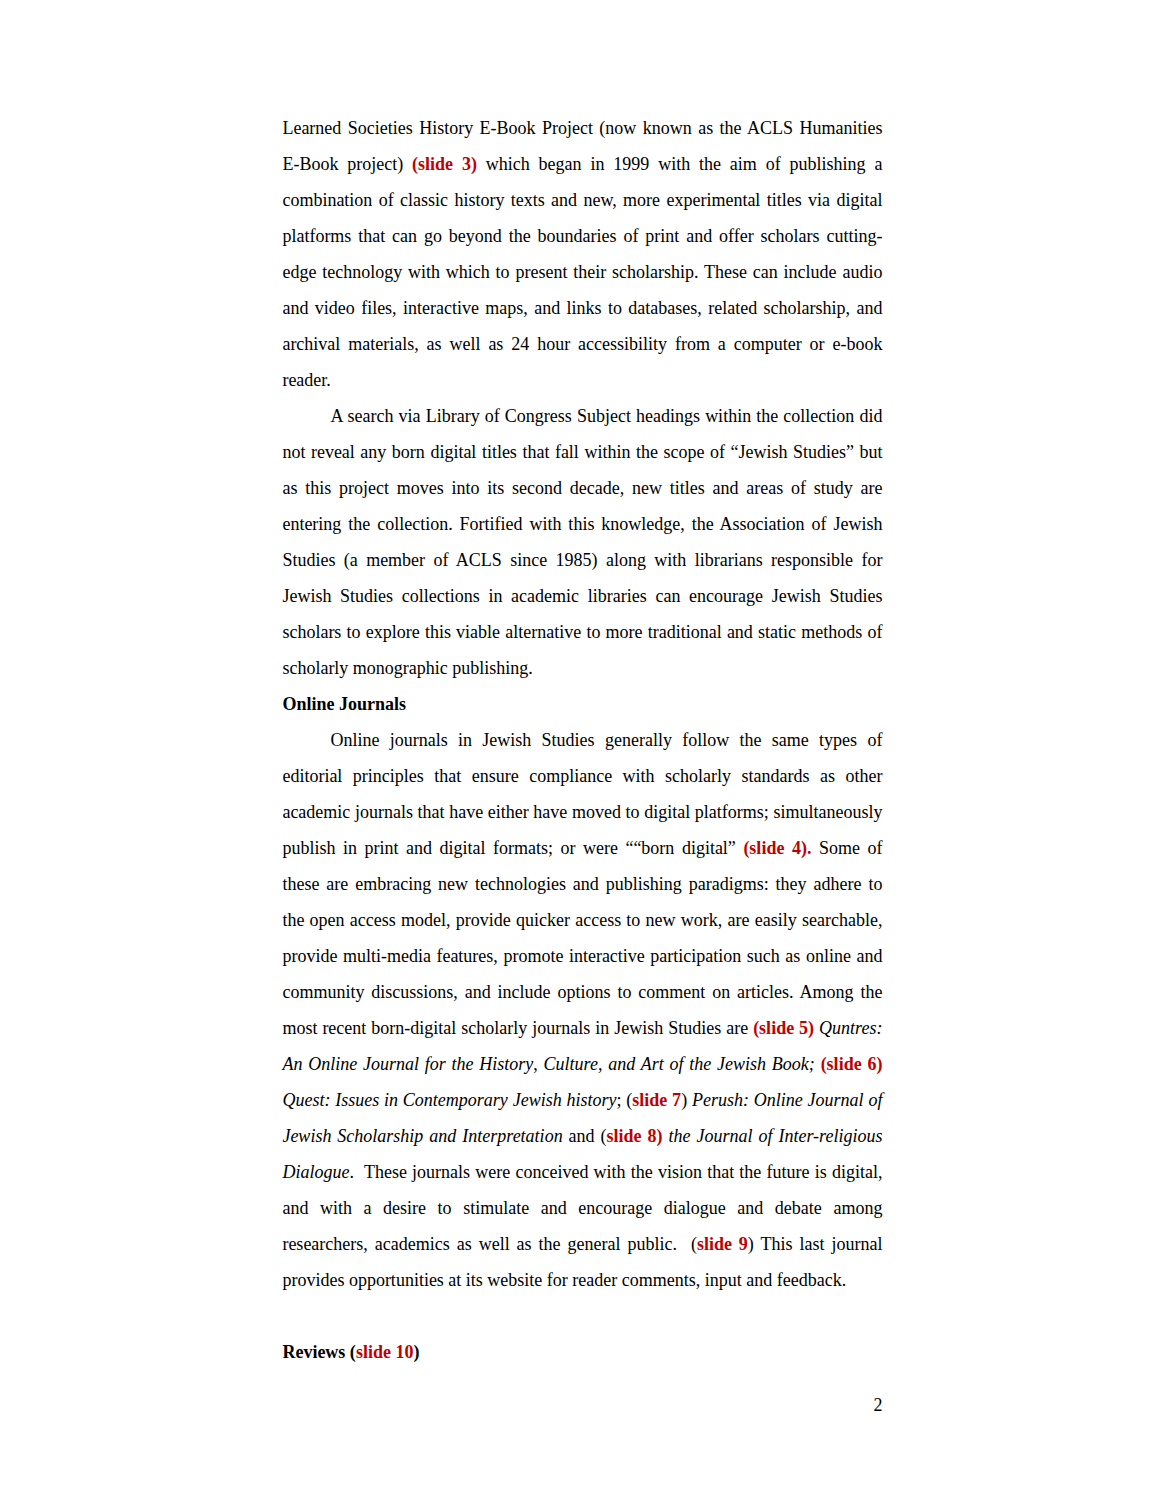Learned Societies History E-Book Project (now known as the ACLS Humanities E-Book project) (slide 3) which began in 1999 with the aim of publishing a combination of classic history texts and new, more experimental titles via digital platforms that can go beyond the boundaries of print and offer scholars cutting-edge technology with which to present their scholarship. These can include audio and video files, interactive maps, and links to databases, related scholarship, and archival materials, as well as 24 hour accessibility from a computer or e-book reader.
A search via Library of Congress Subject headings within the collection did not reveal any born digital titles that fall within the scope of “Jewish Studies” but as this project moves into its second decade, new titles and areas of study are entering the collection. Fortified with this knowledge, the Association of Jewish Studies (a member of ACLS since 1985) along with librarians responsible for Jewish Studies collections in academic libraries can encourage Jewish Studies scholars to explore this viable alternative to more traditional and static methods of scholarly monographic publishing.
Online Journals
Online journals in Jewish Studies generally follow the same types of editorial principles that ensure compliance with scholarly standards as other academic journals that have either have moved to digital platforms; simultaneously publish in print and digital formats; or were ““born digital” (slide 4). Some of these are embracing new technologies and publishing paradigms: they adhere to the open access model, provide quicker access to new work, are easily searchable, provide multi-media features, promote interactive participation such as online and community discussions, and include options to comment on articles. Among the most recent born-digital scholarly journals in Jewish Studies are (slide 5) Quntres: An Online Journal for the History, Culture, and Art of the Jewish Book; (slide 6) Quest: Issues in Contemporary Jewish history; (slide 7) Perush: Online Journal of Jewish Scholarship and Interpretation and (slide 8) the Journal of Inter-religious Dialogue. These journals were conceived with the vision that the future is digital, and with a desire to stimulate and encourage dialogue and debate among researchers, academics as well as the general public. (slide 9) This last journal provides opportunities at its website for reader comments, input and feedback.
Reviews (slide 10)
2